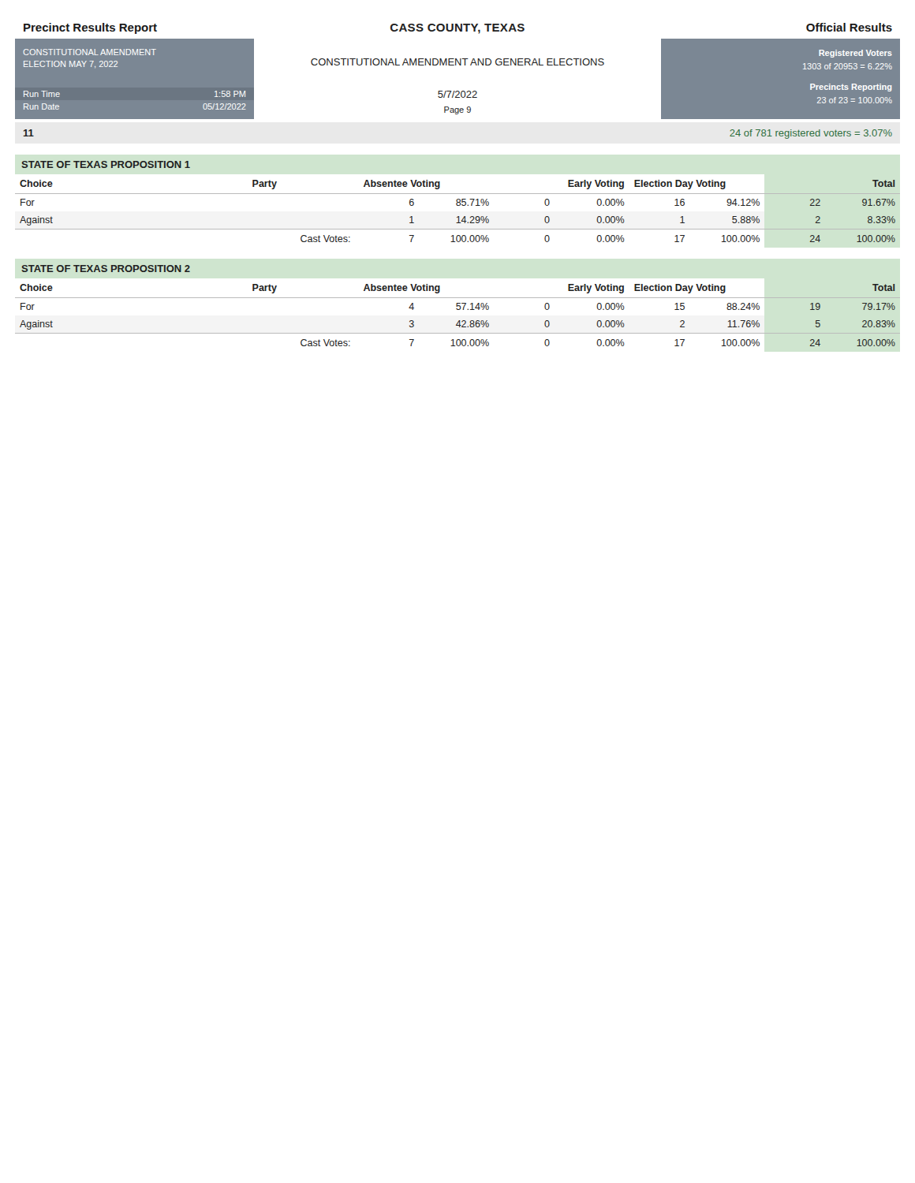Precinct Results Report
CONSTITUTIONAL AMENDMENT
ELECTION MAY 7, 2022
Run Time 1:58 PM
Run Date 05/12/2022
CASS COUNTY, TEXAS
CONSTITUTIONAL AMENDMENT AND GENERAL ELECTIONS
5/7/2022
Page 9
Official Results
Registered Voters
1303 of 20953 = 6.22%
Precincts Reporting
23 of 23 = 100.00%
11 24 of 781 registered voters = 3.07%
STATE OF TEXAS PROPOSITION 1
| Choice | Party | Absentee Voting | Early Voting | Election Day Voting | Total |
| --- | --- | --- | --- | --- | --- |
| For | | 6 | 85.71% | 0 | 0.00% | 16 | 94.12% | 22 | 91.67% |
| Against | | 1 | 14.29% | 0 | 0.00% | 1 | 5.88% | 2 | 8.33% |
| | Cast Votes: | 7 | 100.00% | 0 | 0.00% | 17 | 100.00% | 24 | 100.00% |
STATE OF TEXAS PROPOSITION 2
| Choice | Party | Absentee Voting | Early Voting | Election Day Voting | Total |
| --- | --- | --- | --- | --- | --- |
| For | | 4 | 57.14% | 0 | 0.00% | 15 | 88.24% | 19 | 79.17% |
| Against | | 3 | 42.86% | 0 | 0.00% | 2 | 11.76% | 5 | 20.83% |
| | Cast Votes: | 7 | 100.00% | 0 | 0.00% | 17 | 100.00% | 24 | 100.00% |